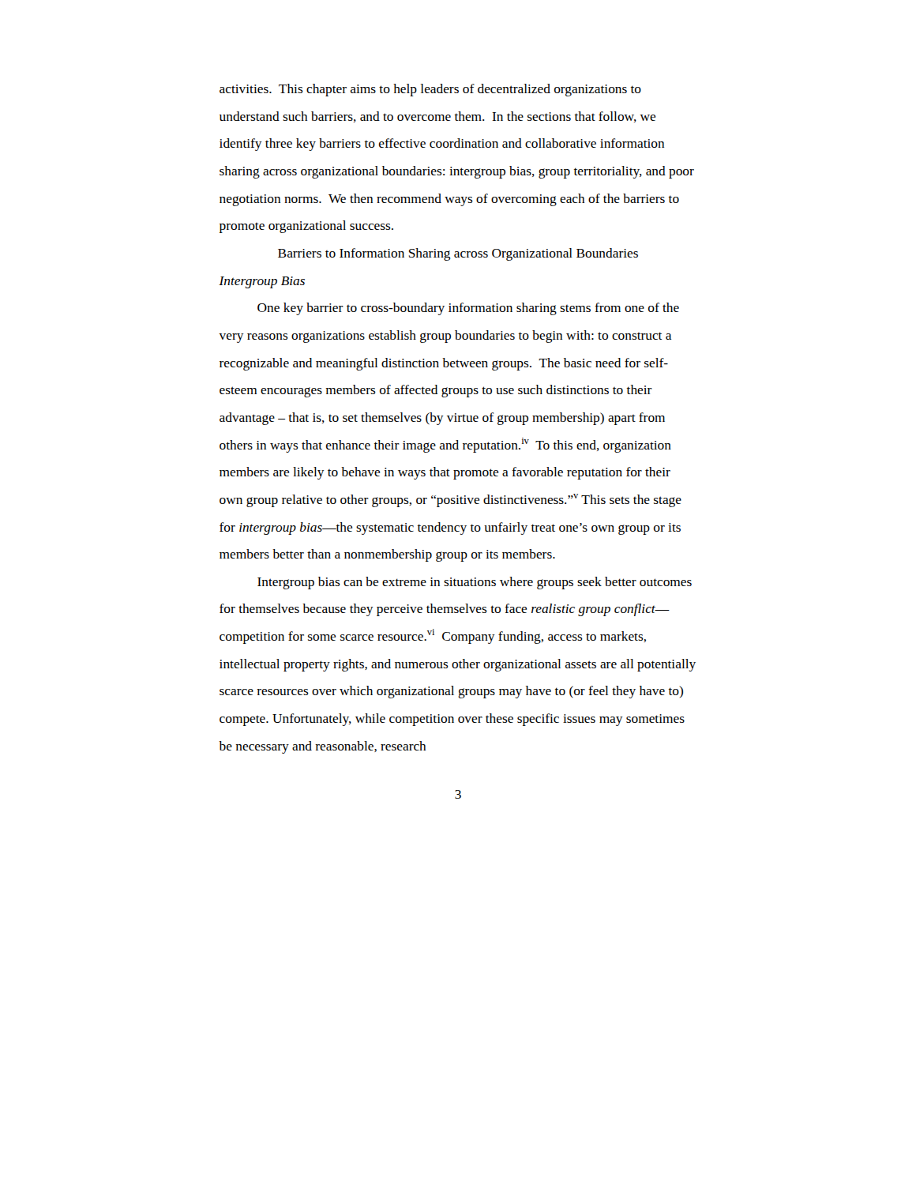activities. This chapter aims to help leaders of decentralized organizations to understand such barriers, and to overcome them. In the sections that follow, we identify three key barriers to effective coordination and collaborative information sharing across organizational boundaries: intergroup bias, group territoriality, and poor negotiation norms. We then recommend ways of overcoming each of the barriers to promote organizational success.
Barriers to Information Sharing across Organizational Boundaries
Intergroup Bias
One key barrier to cross-boundary information sharing stems from one of the very reasons organizations establish group boundaries to begin with: to construct a recognizable and meaningful distinction between groups. The basic need for self-esteem encourages members of affected groups to use such distinctions to their advantage – that is, to set themselves (by virtue of group membership) apart from others in ways that enhance their image and reputation.iv To this end, organization members are likely to behave in ways that promote a favorable reputation for their own group relative to other groups, or “positive distinctiveness.”v This sets the stage for intergroup bias—the systematic tendency to unfairly treat one’s own group or its members better than a nonmembership group or its members.
Intergroup bias can be extreme in situations where groups seek better outcomes for themselves because they perceive themselves to face realistic group conflict—competition for some scarce resource.vi Company funding, access to markets, intellectual property rights, and numerous other organizational assets are all potentially scarce resources over which organizational groups may have to (or feel they have to) compete. Unfortunately, while competition over these specific issues may sometimes be necessary and reasonable, research
3